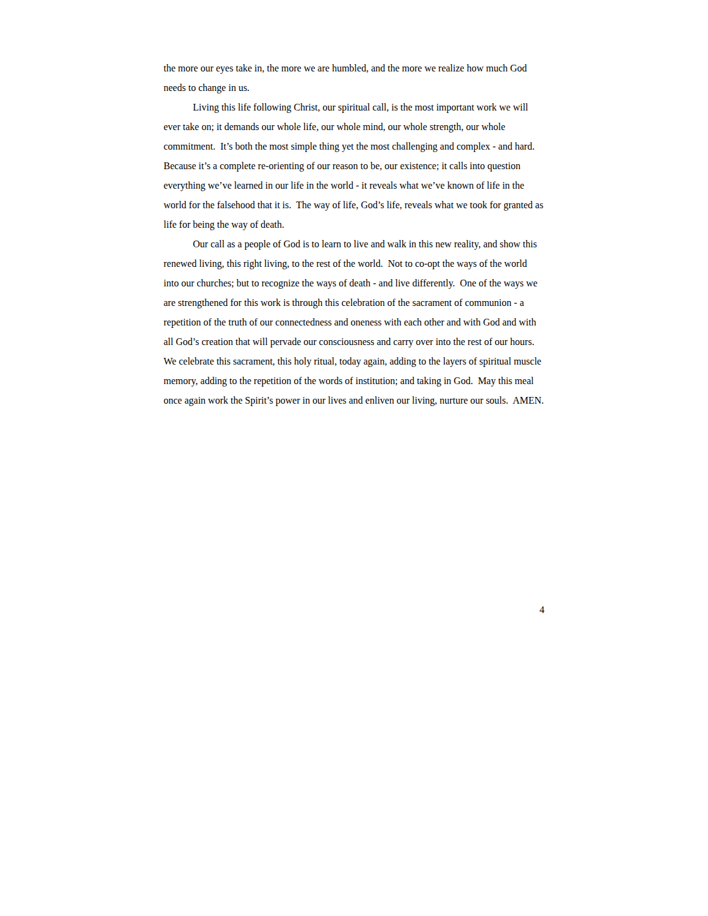the more our eyes take in, the more we are humbled, and the more we realize how much God needs to change in us.
Living this life following Christ, our spiritual call, is the most important work we will ever take on; it demands our whole life, our whole mind, our whole strength, our whole commitment. It’s both the most simple thing yet the most challenging and complex - and hard. Because it’s a complete re-orienting of our reason to be, our existence; it calls into question everything we’ve learned in our life in the world - it reveals what we’ve known of life in the world for the falsehood that it is. The way of life, God’s life, reveals what we took for granted as life for being the way of death.
Our call as a people of God is to learn to live and walk in this new reality, and show this renewed living, this right living, to the rest of the world. Not to co-opt the ways of the world into our churches; but to recognize the ways of death - and live differently. One of the ways we are strengthened for this work is through this celebration of the sacrament of communion - a repetition of the truth of our connectedness and oneness with each other and with God and with all God’s creation that will pervade our consciousness and carry over into the rest of our hours. We celebrate this sacrament, this holy ritual, today again, adding to the layers of spiritual muscle memory, adding to the repetition of the words of institution; and taking in God. May this meal once again work the Spirit’s power in our lives and enliven our living, nurture our souls. AMEN.
4